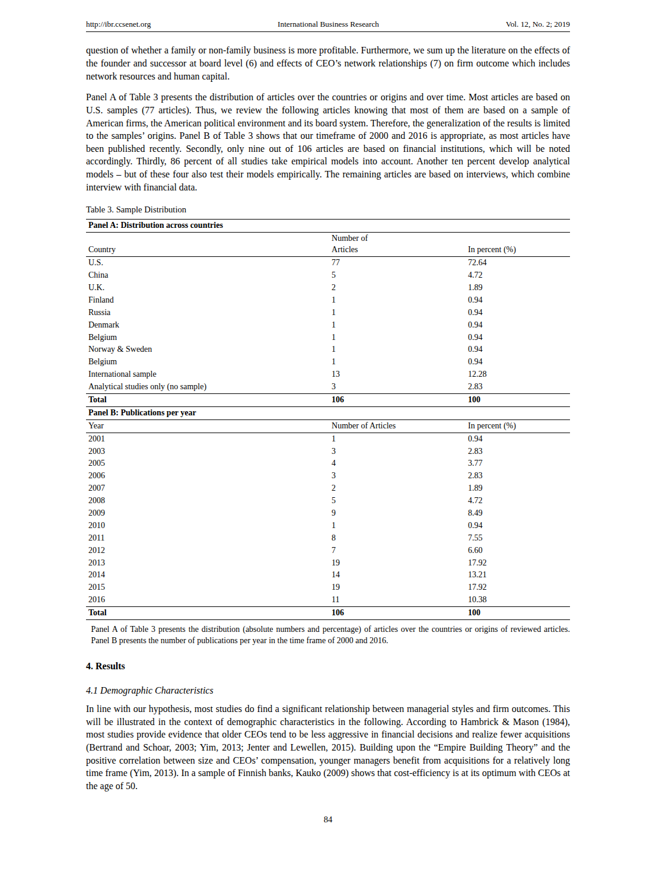http://ibr.ccsenet.org International Business Research Vol. 12, No. 2; 2019
question of whether a family or non-family business is more profitable. Furthermore, we sum up the literature on the effects of the founder and successor at board level (6) and effects of CEO’s network relationships (7) on firm outcome which includes network resources and human capital.
Panel A of Table 3 presents the distribution of articles over the countries or origins and over time. Most articles are based on U.S. samples (77 articles). Thus, we review the following articles knowing that most of them are based on a sample of American firms, the American political environment and its board system. Therefore, the generalization of the results is limited to the samples’ origins. Panel B of Table 3 shows that our timeframe of 2000 and 2016 is appropriate, as most articles have been published recently. Secondly, only nine out of 106 articles are based on financial institutions, which will be noted accordingly. Thirdly, 86 percent of all studies take empirical models into account. Another ten percent develop analytical models – but of these four also test their models empirically. The remaining articles are based on interviews, which combine interview with financial data.
Table 3. Sample Distribution
| Panel A: Distribution across countries |
| Country | Number of Articles | In percent (%) |
| U.S. | 77 | 72.64 |
| China | 5 | 4.72 |
| U.K. | 2 | 1.89 |
| Finland | 1 | 0.94 |
| Russia | 1 | 0.94 |
| Denmark | 1 | 0.94 |
| Belgium | 1 | 0.94 |
| Norway & Sweden | 1 | 0.94 |
| Belgium | 1 | 0.94 |
| International sample | 13 | 12.28 |
| Analytical studies only (no sample) | 3 | 2.83 |
| Total | 106 | 100 |
| Panel B: Publications per year |
| Year | Number of Articles | In percent (%) |
| 2001 | 1 | 0.94 |
| 2003 | 3 | 2.83 |
| 2005 | 4 | 3.77 |
| 2006 | 3 | 2.83 |
| 2007 | 2 | 1.89 |
| 2008 | 5 | 4.72 |
| 2009 | 9 | 8.49 |
| 2010 | 1 | 0.94 |
| 2011 | 8 | 7.55 |
| 2012 | 7 | 6.60 |
| 2013 | 19 | 17.92 |
| 2014 | 14 | 13.21 |
| 2015 | 19 | 17.92 |
| 2016 | 11 | 10.38 |
| Total | 106 | 100 |
Panel A of Table 3 presents the distribution (absolute numbers and percentage) of articles over the countries or origins of reviewed articles. Panel B presents the number of publications per year in the time frame of 2000 and 2016.
4. Results
4.1 Demographic Characteristics
In line with our hypothesis, most studies do find a significant relationship between managerial styles and firm outcomes. This will be illustrated in the context of demographic characteristics in the following. According to Hambrick & Mason (1984), most studies provide evidence that older CEOs tend to be less aggressive in financial decisions and realize fewer acquisitions (Bertrand and Schoar, 2003; Yim, 2013; Jenter and Lewellen, 2015). Building upon the “Empire Building Theory” and the positive correlation between size and CEOs’ compensation, younger managers benefit from acquisitions for a relatively long time frame (Yim, 2013). In a sample of Finnish banks, Kauko (2009) shows that cost-efficiency is at its optimum with CEOs at the age of 50.
84